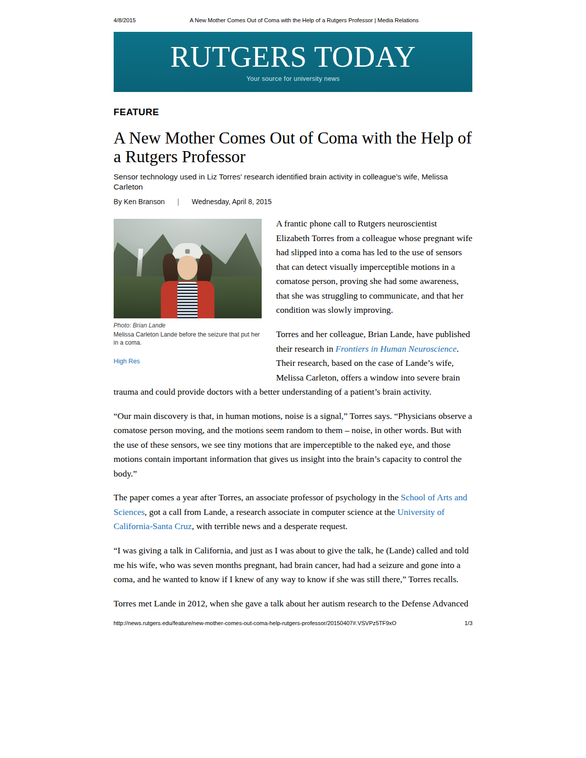4/8/2015 A New Mother Comes Out of Coma with the Help of a Rutgers Professor | Media Relations
Rutgers Today
Your source for university news
FEATURE
A New Mother Comes Out of Coma with the Help of a Rutgers Professor
Sensor technology used in Liz Torres’ research identified brain activity in colleague’s wife, Melissa Carleton
By Ken Branson | Wednesday, April 8, 2015
Photo: Brian Lande Melissa Carleton Lande before the seizure that put her in a coma.
High Res
A frantic phone call to Rutgers neuroscientist Elizabeth Torres from a colleague whose pregnant wife had slipped into a coma has led to the use of sensors that can detect visually imperceptible motions in a comatose person, proving she had some awareness, that she was struggling to communicate, and that her condition was slowly improving.
Torres and her colleague, Brian Lande, have published their research in Frontiers in Human Neuroscience. Their research, based on the case of Lande’s wife, Melissa Carleton, offers a window into severe brain trauma and could provide doctors with a better understanding of a patient’s brain activity.
“Our main discovery is that, in human motions, noise is a signal,” Torres says. “Physicians observe a comatose person moving, and the motions seem random to them – noise, in other words. But with the use of these sensors, we see tiny motions that are imperceptible to the naked eye, and those motions contain important information that gives us insight into the brain’s capacity to control the body.”
The paper comes a year after Torres, an associate professor of psychology in the School of Arts and Sciences, got a call from Lande, a research associate in computer science at the University of California-Santa Cruz, with terrible news and a desperate request.
“I was giving a talk in California, and just as I was about to give the talk, he (Lande) called and told me his wife, who was seven months pregnant, had brain cancer, had had a seizure and gone into a coma, and he wanted to know if I knew of any way to know if she was still there,” Torres recalls.
Torres met Lande in 2012, when she gave a talk about her autism research to the Defense Advanced
http://news.rutgers.edu/feature/new-mother-comes-out-coma-help-rutgers-professor/20150407#.VSVPz5TF9xO 1/3